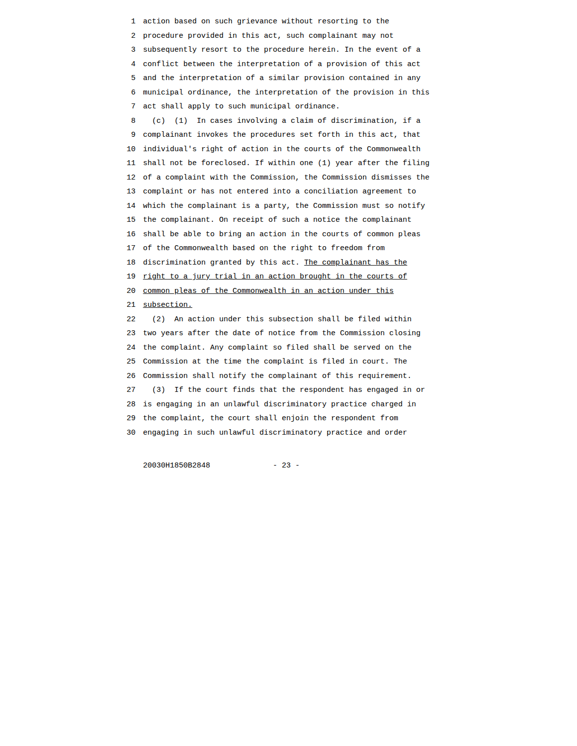action based on such grievance without resorting to the
procedure provided in this act, such complainant may not
subsequently resort to the procedure herein. In the event of a
conflict between the interpretation of a provision of this act
and the interpretation of a similar provision contained in any
municipal ordinance, the interpretation of the provision in this
act shall apply to such municipal ordinance.
(c) (1) In cases involving a claim of discrimination, if a
complainant invokes the procedures set forth in this act, that
individual's right of action in the courts of the Commonwealth
shall not be foreclosed. If within one (1) year after the filing
of a complaint with the Commission, the Commission dismisses the
complaint or has not entered into a conciliation agreement to
which the complainant is a party, the Commission must so notify
the complainant. On receipt of such a notice the complainant
shall be able to bring an action in the courts of common pleas
of the Commonwealth based on the right to freedom from
discrimination granted by this act. The complainant has the
right to a jury trial in an action brought in the courts of
common pleas of the Commonwealth in an action under this
subsection.
(2) An action under this subsection shall be filed within
two years after the date of notice from the Commission closing
the complaint. Any complaint so filed shall be served on the
Commission at the time the complaint is filed in court. The
Commission shall notify the complainant of this requirement.
(3) If the court finds that the respondent has engaged in or
is engaging in an unlawful discriminatory practice charged in
the complaint, the court shall enjoin the respondent from
engaging in such unlawful discriminatory practice and order
20030H1850B2848 - 23 -